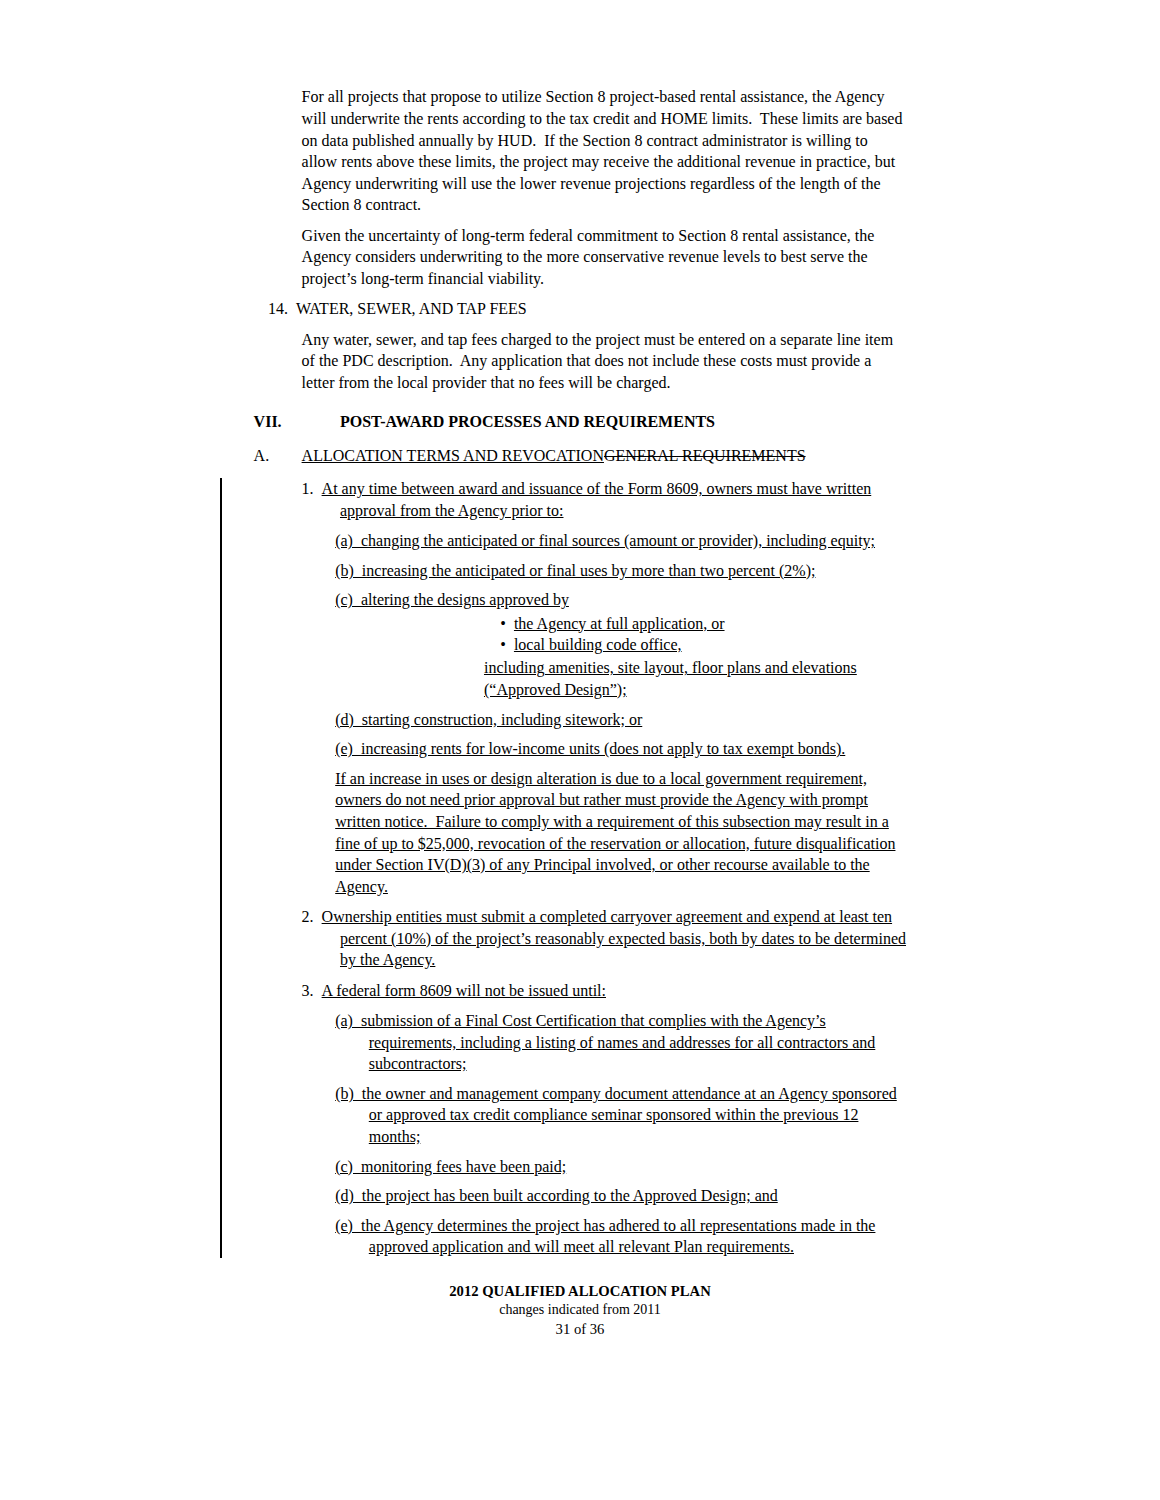For all projects that propose to utilize Section 8 project-based rental assistance, the Agency will underwrite the rents according to the tax credit and HOME limits. These limits are based on data published annually by HUD. If the Section 8 contract administrator is willing to allow rents above these limits, the project may receive the additional revenue in practice, but Agency underwriting will use the lower revenue projections regardless of the length of the Section 8 contract.
Given the uncertainty of long-term federal commitment to Section 8 rental assistance, the Agency considers underwriting to the more conservative revenue levels to best serve the project’s long-term financial viability.
14. WATER, SEWER, AND TAP FEES
Any water, sewer, and tap fees charged to the project must be entered on a separate line item of the PDC description. Any application that does not include these costs must provide a letter from the local provider that no fees will be charged.
VII. POST-AWARD PROCESSES AND REQUIREMENTS
A. ALLOCATION TERMS AND REVOCATION GENERAL REQUIREMENTS
1. At any time between award and issuance of the Form 8609, owners must have written approval from the Agency prior to:
(a) changing the anticipated or final sources (amount or provider), including equity;
(b) increasing the anticipated or final uses by more than two percent (2%);
(c) altering the designs approved by
the Agency at full application, or
local building code office,
including amenities, site layout, floor plans and elevations (“Approved Design”);
(d) starting construction, including sitework; or
(e) increasing rents for low-income units (does not apply to tax exempt bonds).
If an increase in uses or design alteration is due to a local government requirement, owners do not need prior approval but rather must provide the Agency with prompt written notice. Failure to comply with a requirement of this subsection may result in a fine of up to $25,000, revocation of the reservation or allocation, future disqualification under Section IV(D)(3) of any Principal involved, or other recourse available to the Agency.
2. Ownership entities must submit a completed carryover agreement and expend at least ten percent (10%) of the project’s reasonably expected basis, both by dates to be determined by the Agency.
3. A federal form 8609 will not be issued until:
(a) submission of a Final Cost Certification that complies with the Agency’s requirements, including a listing of names and addresses for all contractors and subcontractors;
(b) the owner and management company document attendance at an Agency sponsored or approved tax credit compliance seminar sponsored within the previous 12 months;
(c) monitoring fees have been paid;
(d) the project has been built according to the Approved Design; and
(e) the Agency determines the project has adhered to all representations made in the approved application and will meet all relevant Plan requirements.
2012 QUALIFIED ALLOCATION PLAN
changes indicated from 2011
31 of 36